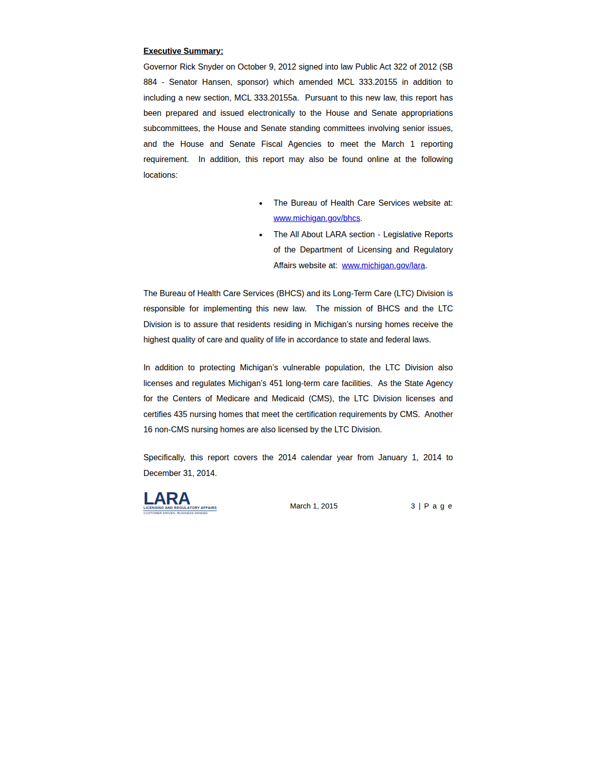Executive Summary:
Governor Rick Snyder on October 9, 2012 signed into law Public Act 322 of 2012 (SB 884 - Senator Hansen, sponsor) which amended MCL 333.20155 in addition to including a new section, MCL 333.20155a. Pursuant to this new law, this report has been prepared and issued electronically to the House and Senate appropriations subcommittees, the House and Senate standing committees involving senior issues, and the House and Senate Fiscal Agencies to meet the March 1 reporting requirement. In addition, this report may also be found online at the following locations:
The Bureau of Health Care Services website at: www.michigan.gov/bhcs.
The All About LARA section - Legislative Reports of the Department of Licensing and Regulatory Affairs website at: www.michigan.gov/lara.
The Bureau of Health Care Services (BHCS) and its Long-Term Care (LTC) Division is responsible for implementing this new law. The mission of BHCS and the LTC Division is to assure that residents residing in Michigan’s nursing homes receive the highest quality of care and quality of life in accordance to state and federal laws.
In addition to protecting Michigan’s vulnerable population, the LTC Division also licenses and regulates Michigan’s 451 long-term care facilities. As the State Agency for the Centers of Medicare and Medicaid (CMS), the LTC Division licenses and certifies 435 nursing homes that meet the certification requirements by CMS. Another 16 non-CMS nursing homes are also licensed by the LTC Division.
Specifically, this report covers the 2014 calendar year from January 1, 2014 to December 31, 2014.
LARA LICENSING AND REGULATORY AFFAIRS CUSTOMER DRIVEN. BUSINESS MINDED.
March 1, 2015
3 | P a g e